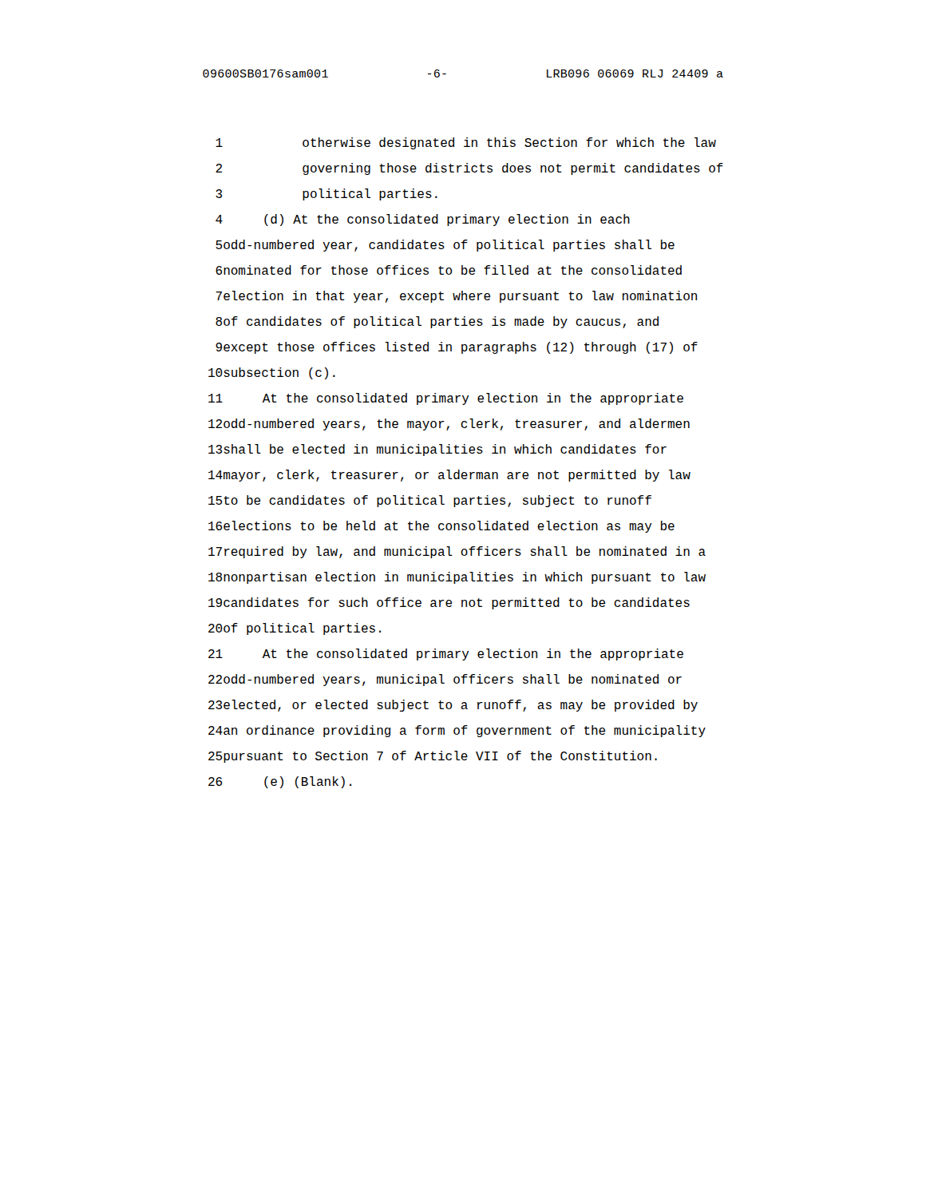09600SB0176sam001 -6- LRB096 06069 RLJ 24409 a
| 1 | otherwise designated in this Section for which the law |
| 2 | governing those districts does not permit candidates of |
| 3 | political parties. |
| 4 | (d) At the consolidated primary election in each |
| 5 | odd-numbered year, candidates of political parties shall be |
| 6 | nominated for those offices to be filled at the consolidated |
| 7 | election in that year, except where pursuant to law nomination |
| 8 | of candidates of political parties is made by caucus, and |
| 9 | except those offices listed in paragraphs (12) through (17) of |
| 10 | subsection (c). |
| 11 | At the consolidated primary election in the appropriate |
| 12 | odd-numbered years, the mayor, clerk, treasurer, and aldermen |
| 13 | shall be elected in municipalities in which candidates for |
| 14 | mayor, clerk, treasurer, or alderman are not permitted by law |
| 15 | to be candidates of political parties, subject to runoff |
| 16 | elections to be held at the consolidated election as may be |
| 17 | required by law, and municipal officers shall be nominated in a |
| 18 | nonpartisan election in municipalities in which pursuant to law |
| 19 | candidates for such office are not permitted to be candidates |
| 20 | of political parties. |
| 21 | At the consolidated primary election in the appropriate |
| 22 | odd-numbered years, municipal officers shall be nominated or |
| 23 | elected, or elected subject to a runoff, as may be provided by |
| 24 | an ordinance providing a form of government of the municipality |
| 25 | pursuant to Section 7 of Article VII of the Constitution. |
| 26 | (e) (Blank). |